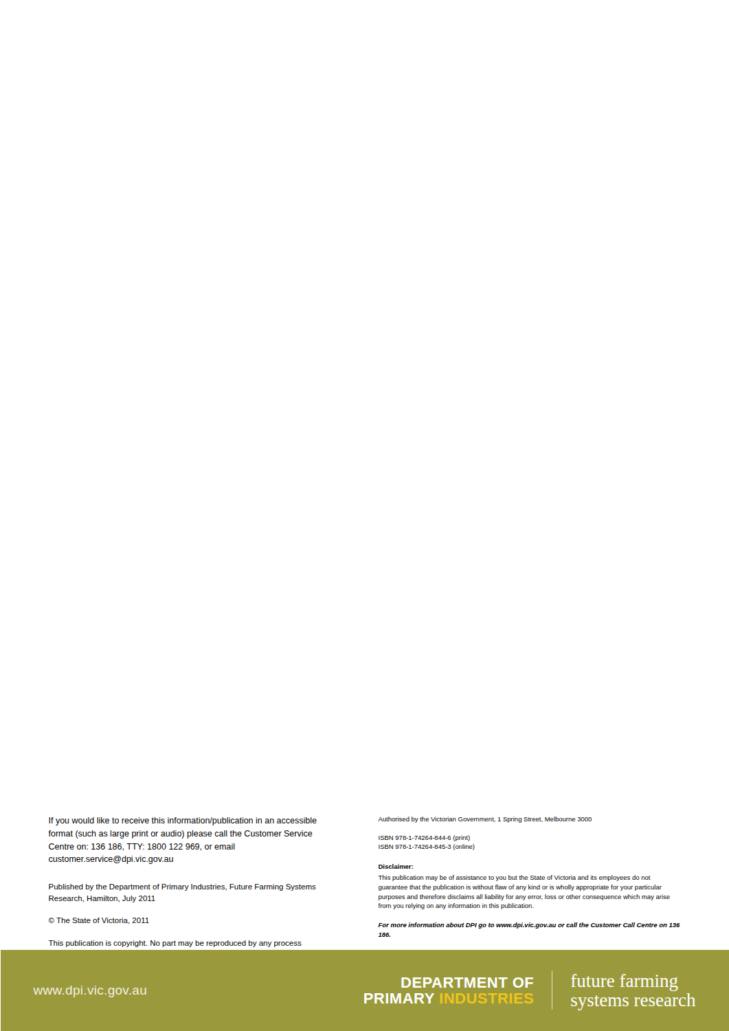If you would like to receive this information/publication in an accessible format (such as large print or audio) please call the Customer Service Centre on: 136 186, TTY: 1800 122 969, or email customer.service@dpi.vic.gov.au
Published by the Department of Primary Industries, Future Farming Systems Research, Hamilton, July 2011
© The State of Victoria, 2011
This publication is copyright. No part may be reproduced by any process except in accordance with the provisions of the Copyright Act 1968.
Authorised by the Victorian Government, 1 Spring Street, Melbourne 3000
ISBN 978-1-74264-844-6 (print)
ISBN 978-1-74264-845-3 (online)
Disclaimer:
This publication may be of assistance to you but the State of Victoria and its employees do not guarantee that the publication is without flaw of any kind or is wholly appropriate for your particular purposes and therefore disclaims all liability for any error, loss or other consequence which may arise from you relying on any information in this publication.
For more information about DPI go to www.dpi.vic.gov.au or call the Customer Call Centre on 136 186.
www.dpi.vic.gov.au
DEPARTMENT OF
PRIMARY INDUSTRIES
future farming
systems research